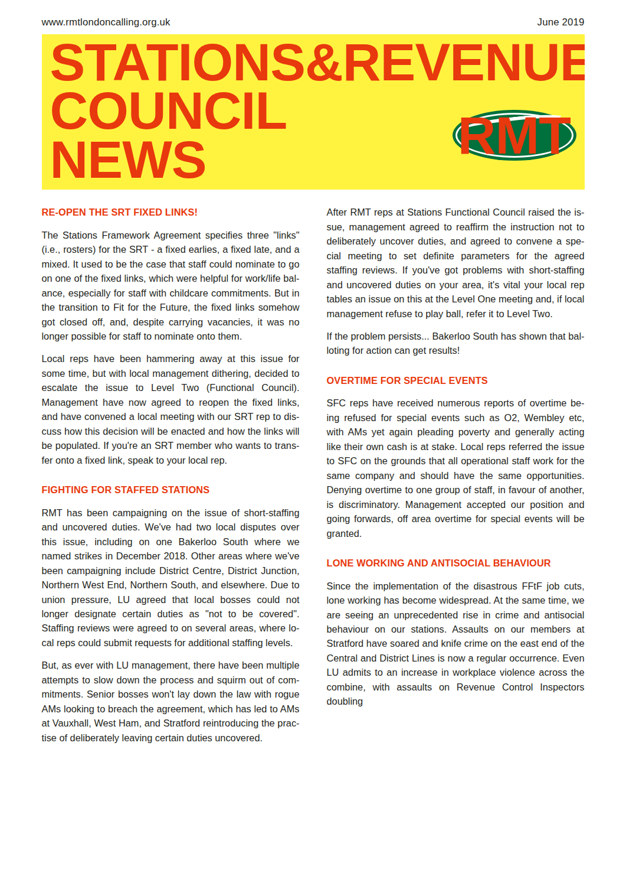www.rmtlondoncalling.org.uk June 2019
Stations&Revenue
Council News
RMT
Re-open the SRT fixed links!
The Stations Framework Agreement specifies three "links" (i.e., rosters) for the SRT - a fixed earlies, a fixed late, and a mixed. It used to be the case that staff could nominate to go on one of the fixed links, which were helpful for work/life balance, especially for staff with childcare commitments. But in the transition to Fit for the Future, the fixed links somehow got closed off, and, despite carrying vacancies, it was no longer possible for staff to nominate onto them.
Local reps have been hammering away at this issue for some time, but with local management dithering, decided to escalate the issue to Level Two (Functional Council). Management have now agreed to reopen the fixed links, and have convened a local meeting with our SRT rep to discuss how this decision will be enacted and how the links will be populated. If you're an SRT member who wants to transfer onto a fixed link, speak to your local rep.
Fighting for staffed stations
RMT has been campaigning on the issue of short-staffing and uncovered duties. We've had two local disputes over this issue, including on one Bakerloo South where we named strikes in December 2018. Other areas where we've been campaigning include District Centre, District Junction, Northern West End, Northern South, and elsewhere. Due to union pressure, LU agreed that local bosses could not longer designate certain duties as "not to be covered". Staffing reviews were agreed to on several areas, where local reps could submit requests for additional staffing levels.
But, as ever with LU management, there have been multiple attempts to slow down the process and squirm out of commitments. Senior bosses won't lay down the law with rogue AMs looking to breach the agreement, which has led to AMs at Vauxhall, West Ham, and Stratford reintroducing the practise of deliberately leaving certain duties uncovered.
After RMT reps at Stations Functional Council raised the issue, management agreed to reaffirm the instruction not to deliberately uncover duties, and agreed to convene a special meeting to set definite parameters for the agreed staffing reviews. If you've got problems with short-staffing and uncovered duties on your area, it's vital your local rep tables an issue on this at the Level One meeting and, if local management refuse to play ball, refer it to Level Two.
If the problem persists... Bakerloo South has shown that balloting for action can get results!
Overtime for special events
SFC reps have received numerous reports of overtime being refused for special events such as O2, Wembley etc, with AMs yet again pleading poverty and generally acting like their own cash is at stake. Local reps referred the issue to SFC on the grounds that all operational staff work for the same company and should have the same opportunities. Denying overtime to one group of staff, in favour of another, is discriminatory. Management accepted our position and going forwards, off area overtime for special events will be granted.
Lone working and antisocial behaviour
Since the implementation of the disastrous FFtF job cuts, lone working has become widespread. At the same time, we are seeing an unprecedented rise in crime and antisocial behaviour on our stations. Assaults on our members at Stratford have soared and knife crime on the east end of the Central and District Lines is now a regular occurrence. Even LU admits to an increase in workplace violence across the combine, with assaults on Revenue Control Inspectors doubling